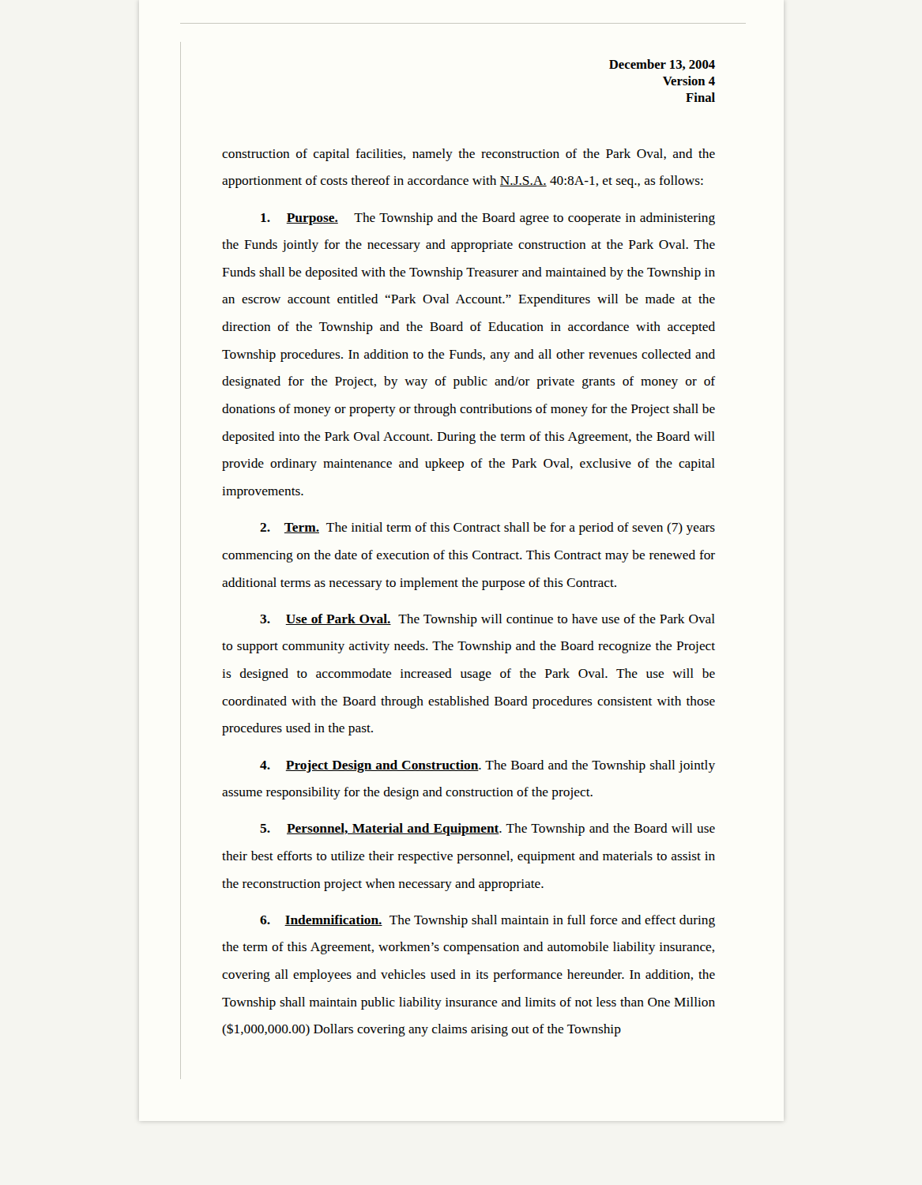December 13, 2004
Version 4
Final
construction of capital facilities, namely the reconstruction of the Park Oval, and the apportionment of costs thereof in accordance with N.J.S.A. 40:8A-1, et seq., as follows:
1. Purpose. The Township and the Board agree to cooperate in administering the Funds jointly for the necessary and appropriate construction at the Park Oval. The Funds shall be deposited with the Township Treasurer and maintained by the Township in an escrow account entitled “Park Oval Account.” Expenditures will be made at the direction of the Township and the Board of Education in accordance with accepted Township procedures. In addition to the Funds, any and all other revenues collected and designated for the Project, by way of public and/or private grants of money or of donations of money or property or through contributions of money for the Project shall be deposited into the Park Oval Account. During the term of this Agreement, the Board will provide ordinary maintenance and upkeep of the Park Oval, exclusive of the capital improvements.
2. Term. The initial term of this Contract shall be for a period of seven (7) years commencing on the date of execution of this Contract. This Contract may be renewed for additional terms as necessary to implement the purpose of this Contract.
3. Use of Park Oval. The Township will continue to have use of the Park Oval to support community activity needs. The Township and the Board recognize the Project is designed to accommodate increased usage of the Park Oval. The use will be coordinated with the Board through established Board procedures consistent with those procedures used in the past.
4. Project Design and Construction. The Board and the Township shall jointly assume responsibility for the design and construction of the project.
5. Personnel, Material and Equipment. The Township and the Board will use their best efforts to utilize their respective personnel, equipment and materials to assist in the reconstruction project when necessary and appropriate.
6. Indemnification. The Township shall maintain in full force and effect during the term of this Agreement, workmen’s compensation and automobile liability insurance, covering all employees and vehicles used in its performance hereunder. In addition, the Township shall maintain public liability insurance and limits of not less than One Million ($1,000,000.00) Dollars covering any claims arising out of the Township